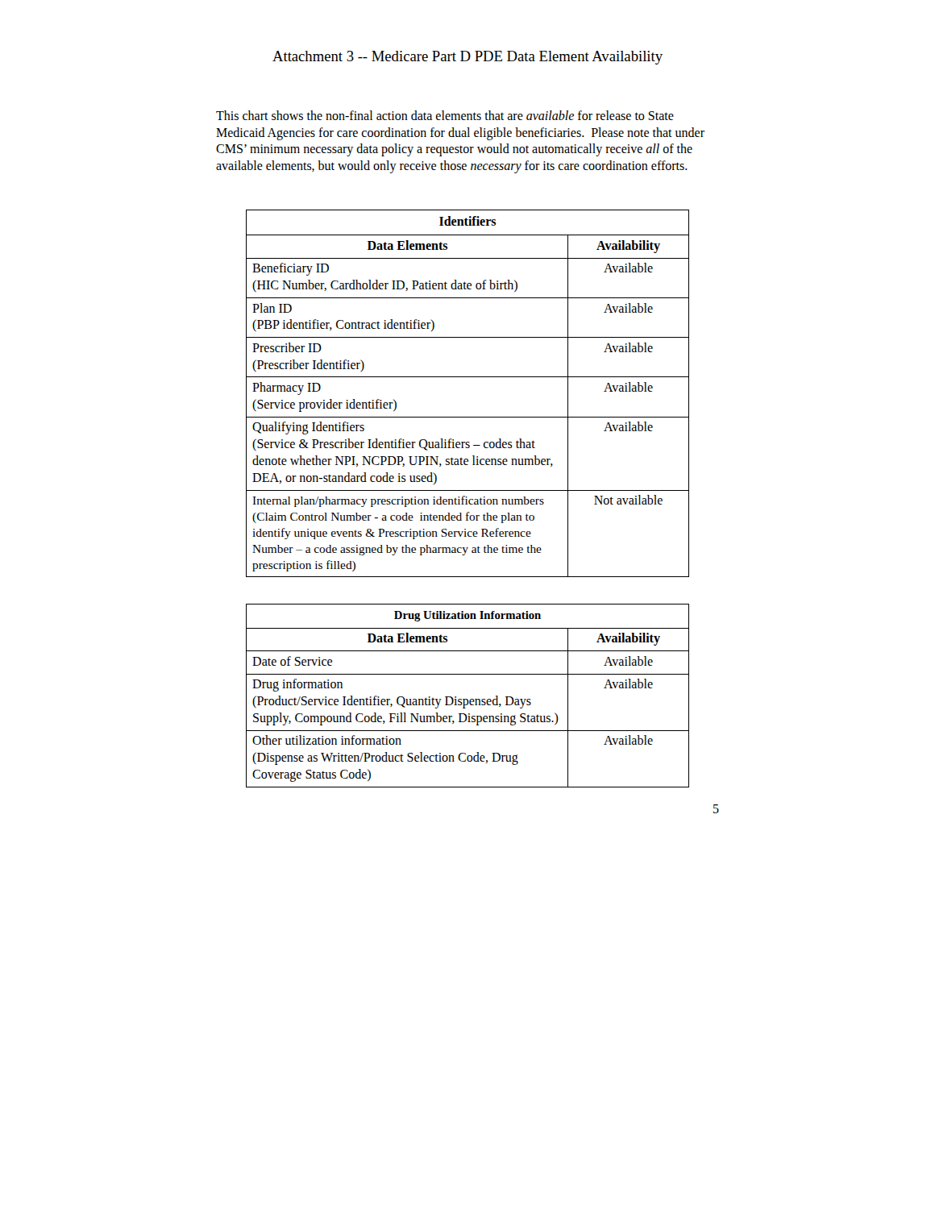Attachment 3 -- Medicare Part D PDE Data Element Availability
This chart shows the non-final action data elements that are available for release to State Medicaid Agencies for care coordination for dual eligible beneficiaries. Please note that under CMS’ minimum necessary data policy a requestor would not automatically receive all of the available elements, but would only receive those necessary for its care coordination efforts.
| Identifiers |
| --- |
| Data Elements | Availability |
| Beneficiary ID (HIC Number, Cardholder ID, Patient date of birth) | Available |
| Plan ID (PBP identifier, Contract identifier) | Available |
| Prescriber ID (Prescriber Identifier) | Available |
| Pharmacy ID (Service provider identifier) | Available |
| Qualifying Identifiers (Service & Prescriber Identifier Qualifiers – codes that denote whether NPI, NCPDP, UPIN, state license number, DEA, or non-standard code is used) | Available |
| Internal plan/pharmacy prescription identification numbers (Claim Control Number - a code intended for the plan to identify unique events & Prescription Service Reference Number – a code assigned by the pharmacy at the time the prescription is filled) | Not available |
| Drug Utilization Information |
| --- |
| Data Elements | Availability |
| Date of Service | Available |
| Drug information (Product/Service Identifier, Quantity Dispensed, Days Supply, Compound Code, Fill Number, Dispensing Status.) | Available |
| Other utilization information (Dispense as Written/Product Selection Code, Drug Coverage Status Code) | Available |
5